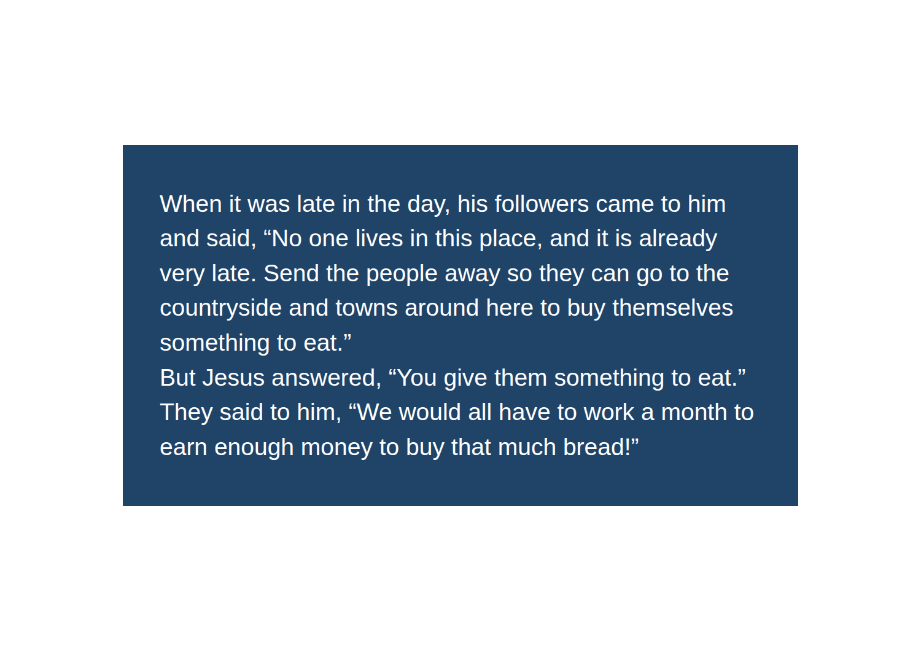When it was late in the day, his followers came to him and said, “No one lives in this place, and it is already very late. Send the people away so they can go to the countryside and towns around here to buy themselves something to eat.”
But Jesus answered, “You give them something to eat.”
They said to him, “We would all have to work a month to earn enough money to buy that much bread!”